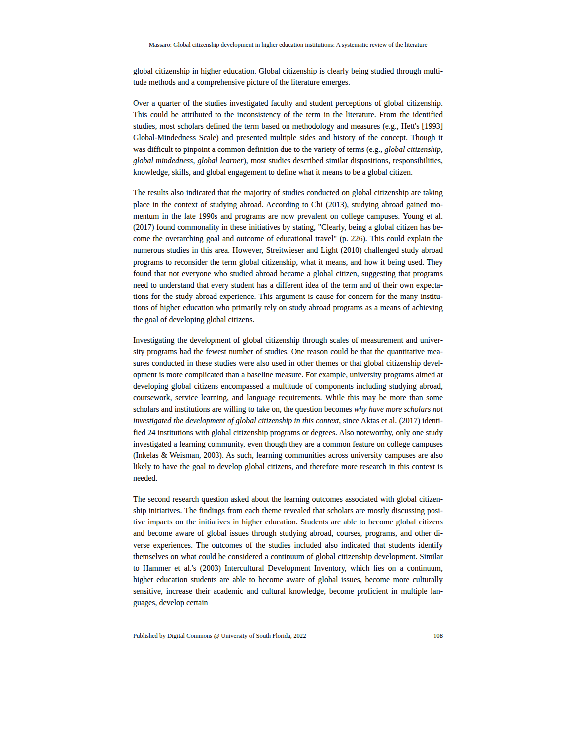Massaro: Global citizenship development in higher education institutions: A systematic review of the literature
global citizenship in higher education. Global citizenship is clearly being studied through multitude methods and a comprehensive picture of the literature emerges.
Over a quarter of the studies investigated faculty and student perceptions of global citizenship. This could be attributed to the inconsistency of the term in the literature. From the identified studies, most scholars defined the term based on methodology and measures (e.g., Hett's [1993] Global-Mindedness Scale) and presented multiple sides and history of the concept. Though it was difficult to pinpoint a common definition due to the variety of terms (e.g., global citizenship, global mindedness, global learner), most studies described similar dispositions, responsibilities, knowledge, skills, and global engagement to define what it means to be a global citizen.
The results also indicated that the majority of studies conducted on global citizenship are taking place in the context of studying abroad. According to Chi (2013), studying abroad gained momentum in the late 1990s and programs are now prevalent on college campuses. Young et al. (2017) found commonality in these initiatives by stating, "Clearly, being a global citizen has become the overarching goal and outcome of educational travel" (p. 226). This could explain the numerous studies in this area. However, Streitwieser and Light (2010) challenged study abroad programs to reconsider the term global citizenship, what it means, and how it being used. They found that not everyone who studied abroad became a global citizen, suggesting that programs need to understand that every student has a different idea of the term and of their own expectations for the study abroad experience. This argument is cause for concern for the many institutions of higher education who primarily rely on study abroad programs as a means of achieving the goal of developing global citizens.
Investigating the development of global citizenship through scales of measurement and university programs had the fewest number of studies. One reason could be that the quantitative measures conducted in these studies were also used in other themes or that global citizenship development is more complicated than a baseline measure. For example, university programs aimed at developing global citizens encompassed a multitude of components including studying abroad, coursework, service learning, and language requirements. While this may be more than some scholars and institutions are willing to take on, the question becomes why have more scholars not investigated the development of global citizenship in this context, since Aktas et al. (2017) identified 24 institutions with global citizenship programs or degrees. Also noteworthy, only one study investigated a learning community, even though they are a common feature on college campuses (Inkelas & Weisman, 2003). As such, learning communities across university campuses are also likely to have the goal to develop global citizens, and therefore more research in this context is needed.
The second research question asked about the learning outcomes associated with global citizenship initiatives. The findings from each theme revealed that scholars are mostly discussing positive impacts on the initiatives in higher education. Students are able to become global citizens and become aware of global issues through studying abroad, courses, programs, and other diverse experiences. The outcomes of the studies included also indicated that students identify themselves on what could be considered a continuum of global citizenship development. Similar to Hammer et al.'s (2003) Intercultural Development Inventory, which lies on a continuum, higher education students are able to become aware of global issues, become more culturally sensitive, increase their academic and cultural knowledge, become proficient in multiple languages, develop certain
Published by Digital Commons @ University of South Florida, 2022
108